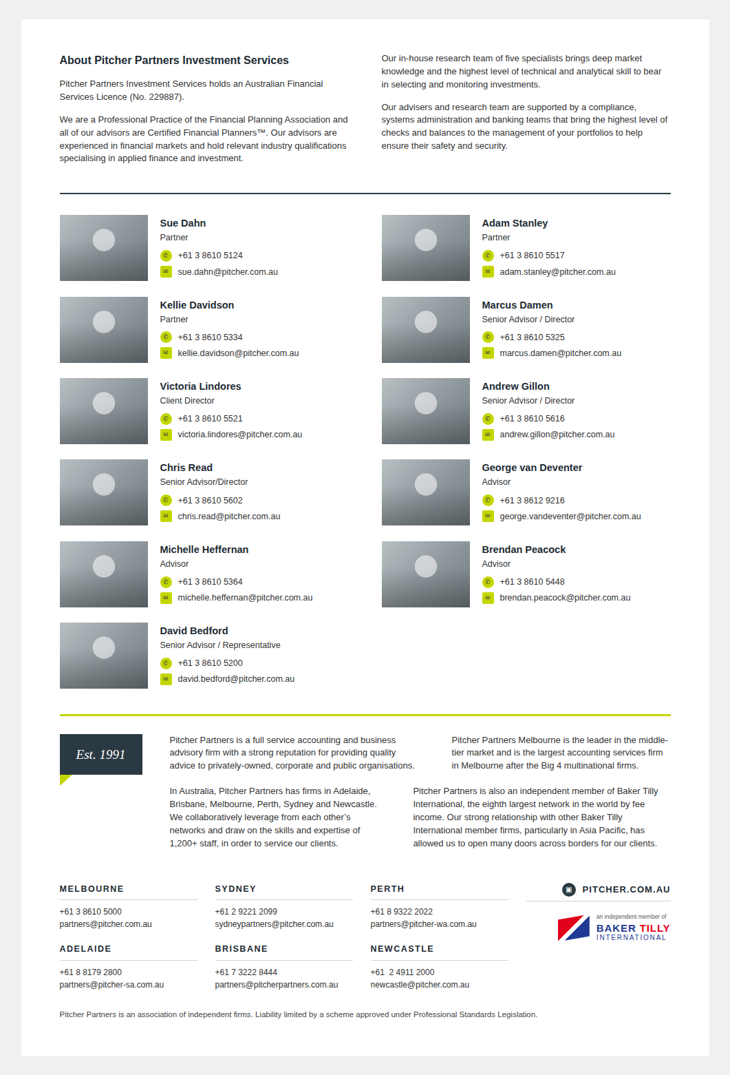About Pitcher Partners Investment Services
Pitcher Partners Investment Services holds an Australian Financial Services Licence (No. 229887).
We are a Professional Practice of the Financial Planning Association and all of our advisors are Certified Financial Planners™. Our advisors are experienced in financial markets and hold relevant industry qualifications specialising in applied finance and investment.
Our in-house research team of five specialists brings deep market knowledge and the highest level of technical and analytical skill to bear in selecting and monitoring investments.
Our advisers and research team are supported by a compliance, systems administration and banking teams that bring the highest level of checks and balances to the management of your portfolios to help ensure their safety and security.
Sue Dahn
Partner
✆+61 3 8610 5124
✉sue.dahn@pitcher.com.au
Kellie Davidson
Partner
✆+61 3 8610 5334
✉kellie.davidson@pitcher.com.au
Victoria Lindores
Client Director
✆+61 3 8610 5521
✉victoria.lindores@pitcher.com.au
Chris Read
Senior Advisor/Director
✆+61 3 8610 5602
✉chris.read@pitcher.com.au
Michelle Heffernan
Advisor
✆+61 3 8610 5364
✉michelle.heffernan@pitcher.com.au
David Bedford
Senior Advisor / Representative
✆+61 3 8610 5200
✉david.bedford@pitcher.com.au
Adam Stanley
Partner
✆+61 3 8610 5517
✉adam.stanley@pitcher.com.au
Marcus Damen
Senior Advisor / Director
✆+61 3 8610 5325
✉marcus.damen@pitcher.com.au
Andrew Gillon
Senior Advisor / Director
✆+61 3 8610 5616
✉andrew.gillon@pitcher.com.au
George van Deventer
Advisor
✆+61 3 8612 9216
✉george.vandeventer@pitcher.com.au
Brendan Peacock
Advisor
✆+61 3 8610 5448
✉brendan.peacock@pitcher.com.au
Est. 1991
Pitcher Partners is a full service accounting and business advisory firm with a strong reputation for providing quality advice to privately-owned, corporate and public organisations.
Pitcher Partners Melbourne is the leader in the middle-tier market and is the largest accounting services firm in Melbourne after the Big 4 multinational firms.
In Australia, Pitcher Partners has firms in Adelaide, Brisbane, Melbourne, Perth, Sydney and Newcastle. We collaboratively leverage from each other’s networks and draw on the skills and expertise of 1,200+ staff, in order to service our clients.
Pitcher Partners is also an independent member of Baker Tilly International, the eighth largest network in the world by fee income. Our strong relationship with other Baker Tilly International member firms, particularly in Asia Pacific, has allowed us to open many doors across borders for our clients.
MELBOURNE
+61 3 8610 5000
partners@pitcher.com.au
SYDNEY
+61 2 9221 2099
sydneypartners@pitcher.com.au
PERTH
+61 8 9322 2022
partners@pitcher-wa.com.au
ADELAIDE
+61 8 8179 2800
partners@pitcher-sa.com.au
BRISBANE
+61 7 3222 8444
partners@pitcherpartners.com.au
NEWCASTLE
+61 2 4911 2000
newcastle@pitcher.com.au
▣ PITCHER.COM.AU
an independent member of BAKER TILLY INTERNATIONAL
Pitcher Partners is an association of independent firms. Liability limited by a scheme approved under Professional Standards Legislation.